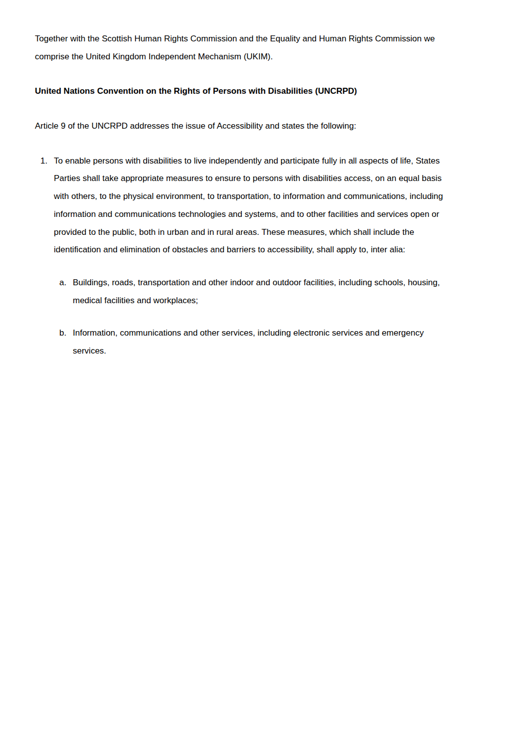Together with the Scottish Human Rights Commission and the Equality and Human Rights Commission we comprise the United Kingdom Independent Mechanism (UKIM).
United Nations Convention on the Rights of Persons with Disabilities (UNCRPD)
Article 9 of the UNCRPD addresses the issue of Accessibility and states the following:
To enable persons with disabilities to live independently and participate fully in all aspects of life, States Parties shall take appropriate measures to ensure to persons with disabilities access, on an equal basis with others, to the physical environment, to transportation, to information and communications, including information and communications technologies and systems, and to other facilities and services open or provided to the public, both in urban and in rural areas. These measures, which shall include the identification and elimination of obstacles and barriers to accessibility, shall apply to, inter alia:
Buildings, roads, transportation and other indoor and outdoor facilities, including schools, housing, medical facilities and workplaces;
Information, communications and other services, including electronic services and emergency services.